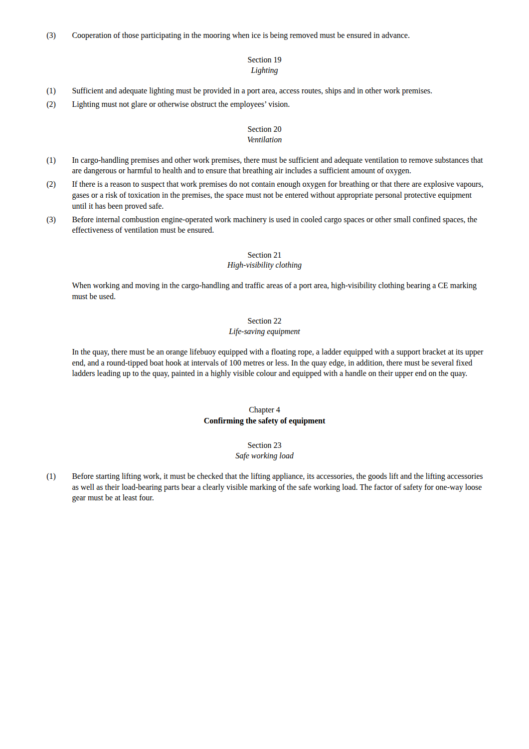(3)
Cooperation of those participating in the mooring when ice is being removed must be ensured in advance.
Section 19 Lighting
(1)
Sufficient and adequate lighting must be provided in a port area, access routes, ships and in other work premises.
(2)
Lighting must not glare or otherwise obstruct the employees’ vision.
Section 20 Ventilation
(1)
In cargo-handling premises and other work premises, there must be sufficient and adequate ventilation to remove substances that are dangerous or harmful to health and to ensure that breathing air includes a sufficient amount of oxygen.
(2)
If there is a reason to suspect that work premises do not contain enough oxygen for breathing or that there are explosive vapours, gases or a risk of toxication in the premises, the space must not be entered without appropriate personal protective equipment until it has been proved safe.
(3)
Before internal combustion engine-operated work machinery is used in cooled cargo spaces or other small confined spaces, the effectiveness of ventilation must be ensured.
Section 21 High-visibility clothing
When working and moving in the cargo-handling and traffic areas of a port area, high-visibility clothing bearing a CE marking must be used.
Section 22 Life-saving equipment
In the quay, there must be an orange lifebuoy equipped with a floating rope, a ladder equipped with a support bracket at its upper end, and a round-tipped boat hook at intervals of 100 metres or less. In the quay edge, in addition, there must be several fixed ladders leading up to the quay, painted in a highly visible colour and equipped with a handle on their upper end on the quay.
Chapter 4 Confirming the safety of equipment
Section 23 Safe working load
(1)
Before starting lifting work, it must be checked that the lifting appliance, its accessories, the goods lift and the lifting accessories as well as their load-bearing parts bear a clearly visible marking of the safe working load. The factor of safety for one-way loose gear must be at least four.